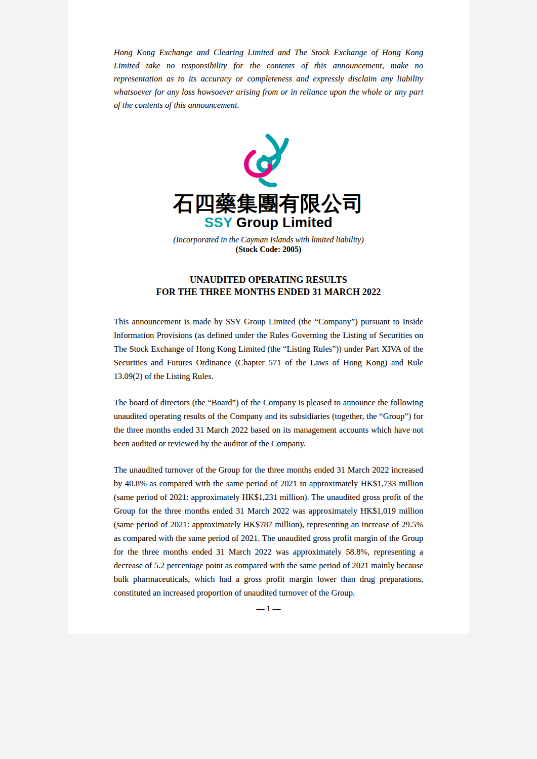Hong Kong Exchange and Clearing Limited and The Stock Exchange of Hong Kong Limited take no responsibility for the contents of this announcement, make no representation as to its accuracy or completeness and expressly disclaim any liability whatsoever for any loss howsoever arising from or in reliance upon the whole or any part of the contents of this announcement.
石四藥集團有限公司
SSY Group Limited
(Incorporated in the Cayman Islands with limited liability)
(Stock Code: 2005)
UNAUDITED OPERATING RESULTS
FOR THE THREE MONTHS ENDED 31 MARCH 2022
This announcement is made by SSY Group Limited (the “Company”) pursuant to Inside Information Provisions (as defined under the Rules Governing the Listing of Securities on The Stock Exchange of Hong Kong Limited (the “Listing Rules”)) under Part XIVA of the Securities and Futures Ordinance (Chapter 571 of the Laws of Hong Kong) and Rule 13.09(2) of the Listing Rules.
The board of directors (the “Board”) of the Company is pleased to announce the following unaudited operating results of the Company and its subsidiaries (together, the “Group”) for the three months ended 31 March 2022 based on its management accounts which have not been audited or reviewed by the auditor of the Company.
The unaudited turnover of the Group for the three months ended 31 March 2022 increased by 40.8% as compared with the same period of 2021 to approximately HK$1,733 million (same period of 2021: approximately HK$1,231 million). The unaudited gross profit of the Group for the three months ended 31 March 2022 was approximately HK$1,019 million (same period of 2021: approximately HK$787 million), representing an increase of 29.5% as compared with the same period of 2021. The unaudited gross profit margin of the Group for the three months ended 31 March 2022 was approximately 58.8%, representing a decrease of 5.2 percentage point as compared with the same period of 2021 mainly because bulk pharmaceuticals, which had a gross profit margin lower than drug preparations, constituted an increased proportion of unaudited turnover of the Group.
— 1 —